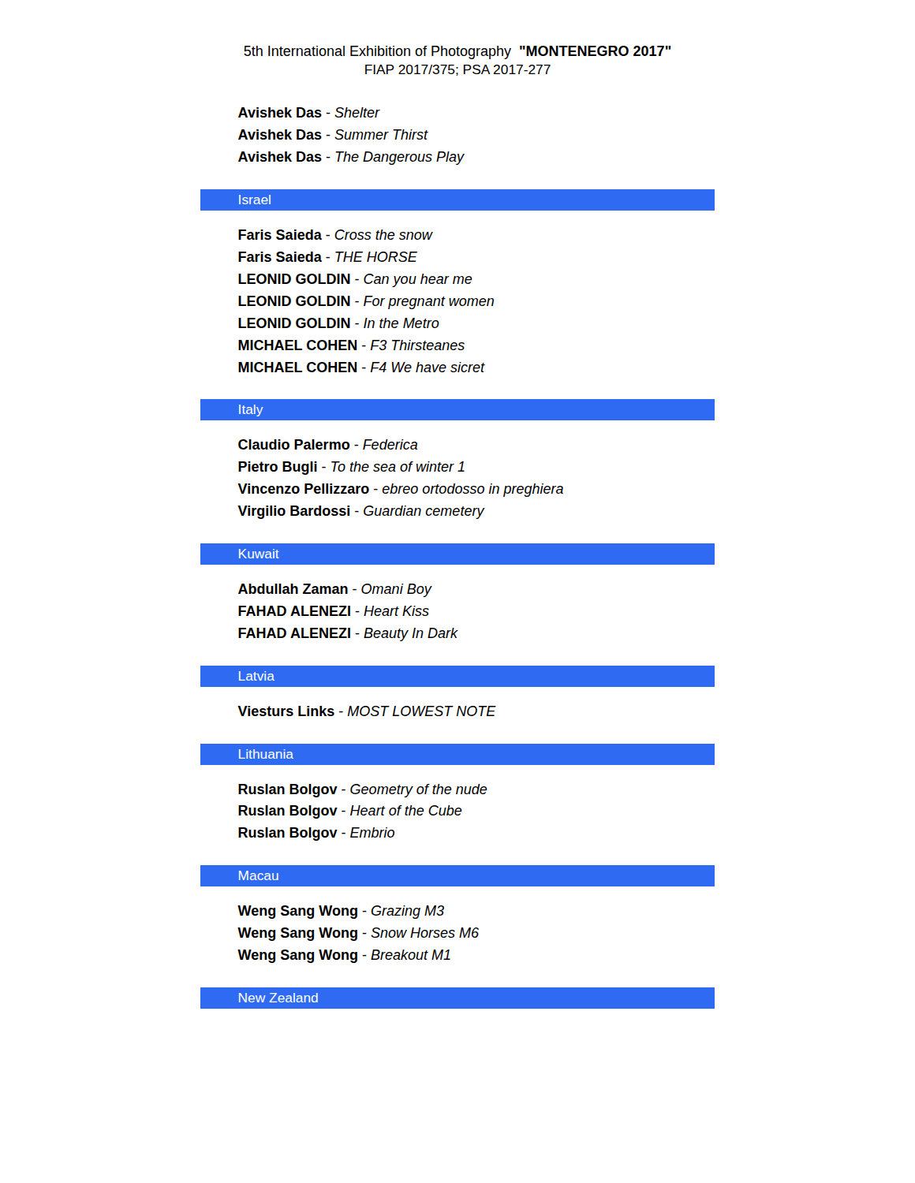5th International Exhibition of Photography "MONTENEGRO 2017"
FIAP 2017/375; PSA 2017-277
Avishek Das - Shelter
Avishek Das - Summer Thirst
Avishek Das - The Dangerous Play
Israel
Faris Saieda - Cross the snow
Faris Saieda - THE HORSE
LEONID GOLDIN - Can you hear me
LEONID GOLDIN - For pregnant women
LEONID GOLDIN - In the Metro
MICHAEL COHEN - F3 Thirsteanes
MICHAEL COHEN - F4 We have sicret
Italy
Claudio Palermo - Federica
Pietro Bugli - To the sea of winter 1
Vincenzo Pellizzaro - ebreo ortodosso in preghiera
Virgilio Bardossi - Guardian cemetery
Kuwait
Abdullah Zaman - Omani Boy
FAHAD ALENEZI - Heart Kiss
FAHAD ALENEZI - Beauty In Dark
Latvia
Viesturs Links - MOST LOWEST NOTE
Lithuania
Ruslan Bolgov - Geometry of the nude
Ruslan Bolgov - Heart of the Cube
Ruslan Bolgov - Embrio
Macau
Weng Sang Wong - Grazing M3
Weng Sang Wong - Snow Horses M6
Weng Sang Wong - Breakout M1
New Zealand